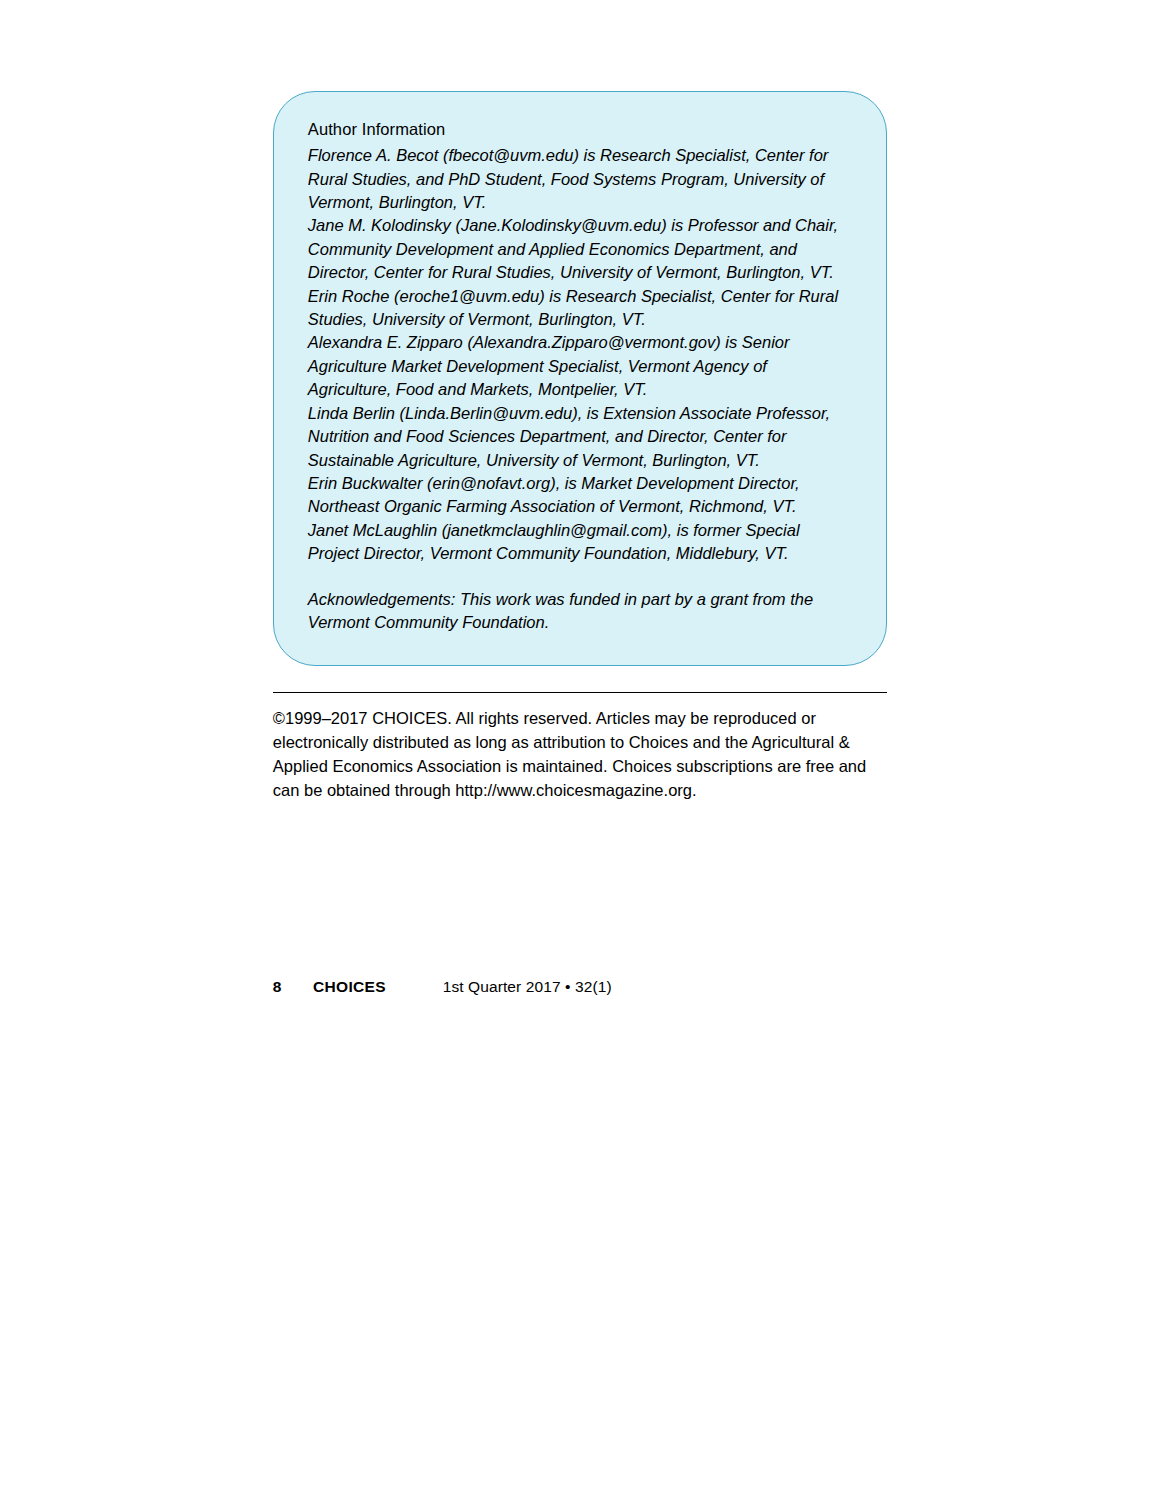Author Information
Florence A. Becot (fbecot@uvm.edu) is Research Specialist, Center for Rural Studies, and PhD Student, Food Systems Program, University of Vermont, Burlington, VT.
Jane M. Kolodinsky (Jane.Kolodinsky@uvm.edu) is Professor and Chair, Community Development and Applied Economics Department, and Director, Center for Rural Studies, University of Vermont, Burlington, VT.
Erin Roche (eroche1@uvm.edu) is Research Specialist, Center for Rural Studies, University of Vermont, Burlington, VT.
Alexandra E. Zipparo (Alexandra.Zipparo@vermont.gov) is Senior Agriculture Market Development Specialist, Vermont Agency of Agriculture, Food and Markets, Montpelier, VT.
Linda Berlin (Linda.Berlin@uvm.edu), is Extension Associate Professor, Nutrition and Food Sciences Department, and Director, Center for Sustainable Agriculture, University of Vermont, Burlington, VT.
Erin Buckwalter (erin@nofavt.org), is Market Development Director, Northeast Organic Farming Association of Vermont, Richmond, VT.
Janet McLaughlin (janetkmclaughlin@gmail.com), is former Special Project Director, Vermont Community Foundation, Middlebury, VT.
Acknowledgements: This work was funded in part by a grant from the Vermont Community Foundation.
©1999–2017 CHOICES. All rights reserved. Articles may be reproduced or electronically distributed as long as attribution to Choices and the Agricultural & Applied Economics Association is maintained. Choices subscriptions are free and can be obtained through http://www.choicesmagazine.org.
8 CHOICES 1st Quarter 2017 • 32(1)